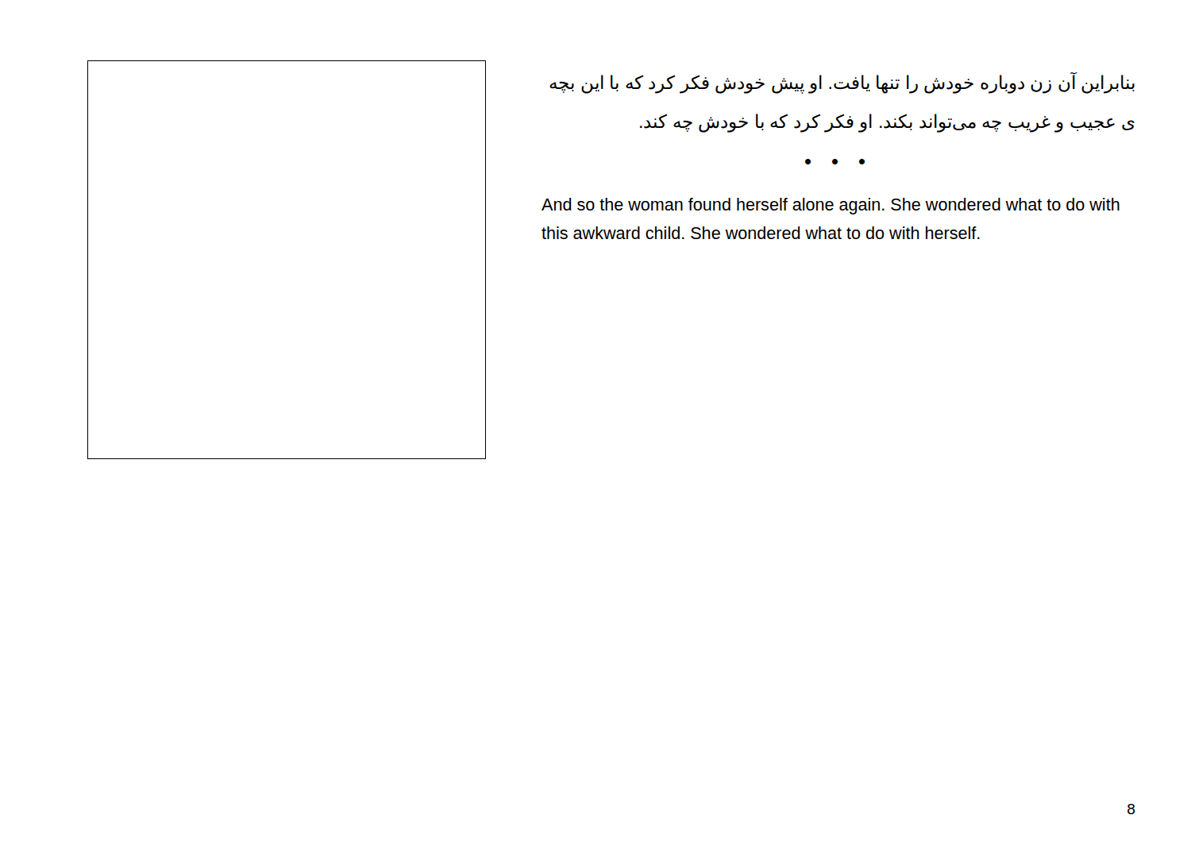بنابراین آن زن دوباره خودش را تنها یافت. او پیش خودش فکر کرد که با این بچه ی عجیب و غریب چه می‌تواند بکند. او فکر کرد که با خودش چه کند.
• • •
And so the woman found herself alone again. She wondered what to do with this awkward child. She wondered what to do with herself.
8